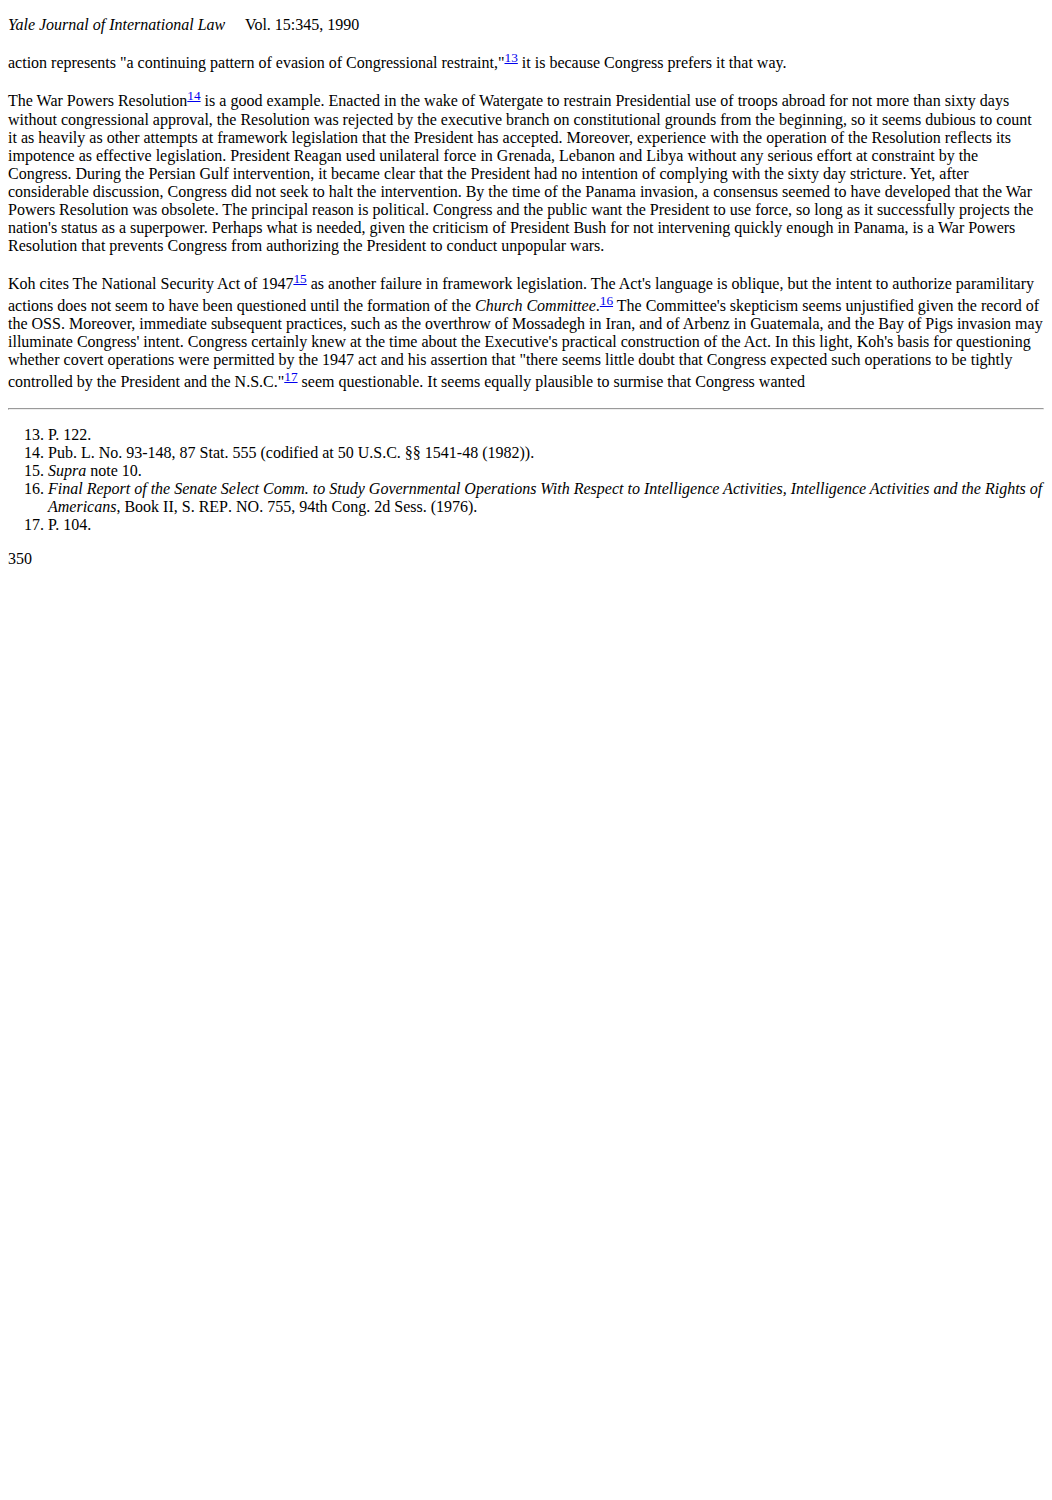Yale Journal of International Law Vol. 15:345, 1990
action represents "a continuing pattern of evasion of Congressional restraint,"13 it is because Congress prefers it that way.
The War Powers Resolution14 is a good example. Enacted in the wake of Watergate to restrain Presidential use of troops abroad for not more than sixty days without congressional approval, the Resolution was rejected by the executive branch on constitutional grounds from the beginning, so it seems dubious to count it as heavily as other attempts at framework legislation that the President has accepted. Moreover, experience with the operation of the Resolution reflects its impotence as effective legislation. President Reagan used unilateral force in Grenada, Lebanon and Libya without any serious effort at constraint by the Congress. During the Persian Gulf intervention, it became clear that the President had no intention of complying with the sixty day stricture. Yet, after considerable discussion, Congress did not seek to halt the intervention. By the time of the Panama invasion, a consensus seemed to have developed that the War Powers Resolution was obsolete. The principal reason is political. Congress and the public want the President to use force, so long as it successfully projects the nation's status as a superpower. Perhaps what is needed, given the criticism of President Bush for not intervening quickly enough in Panama, is a War Powers Resolution that prevents Congress from authorizing the President to conduct unpopular wars.
Koh cites The National Security Act of 194715 as another failure in framework legislation. The Act's language is oblique, but the intent to authorize paramilitary actions does not seem to have been questioned until the formation of the Church Committee.16 The Committee's skepticism seems unjustified given the record of the OSS. Moreover, immediate subsequent practices, such as the overthrow of Mossadegh in Iran, and of Arbenz in Guatemala, and the Bay of Pigs invasion may illuminate Congress' intent. Congress certainly knew at the time about the Executive's practical construction of the Act. In this light, Koh's basis for questioning whether covert operations were permitted by the 1947 act and his assertion that "there seems little doubt that Congress expected such operations to be tightly controlled by the President and the N.S.C."17 seem questionable. It seems equally plausible to surmise that Congress wanted
P. 122.
Pub. L. No. 93-148, 87 Stat. 555 (codified at 50 U.S.C. §§ 1541-48 (1982)).
Supra note 10.
Final Report of the Senate Select Comm. to Study Governmental Operations With Respect to Intelligence Activities, Intelligence Activities and the Rights of Americans, Book II, S. REP. NO. 755, 94th Cong. 2d Sess. (1976).
P. 104.
350